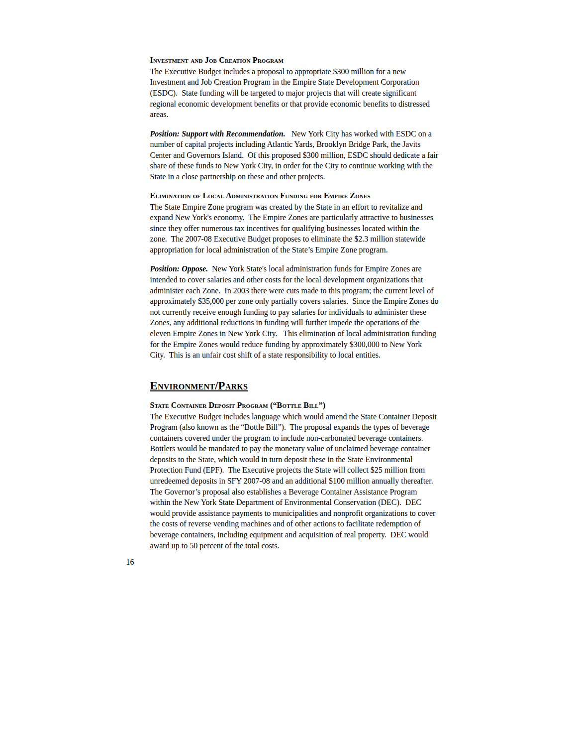Investment and Job Creation Program
The Executive Budget includes a proposal to appropriate $300 million for a new Investment and Job Creation Program in the Empire State Development Corporation (ESDC). State funding will be targeted to major projects that will create significant regional economic development benefits or that provide economic benefits to distressed areas.
Position: Support with Recommendation. New York City has worked with ESDC on a number of capital projects including Atlantic Yards, Brooklyn Bridge Park, the Javits Center and Governors Island. Of this proposed $300 million, ESDC should dedicate a fair share of these funds to New York City, in order for the City to continue working with the State in a close partnership on these and other projects.
Elimination of Local Administration Funding for Empire Zones
The State Empire Zone program was created by the State in an effort to revitalize and expand New York's economy. The Empire Zones are particularly attractive to businesses since they offer numerous tax incentives for qualifying businesses located within the zone. The 2007-08 Executive Budget proposes to eliminate the $2.3 million statewide appropriation for local administration of the State’s Empire Zone program.
Position: Oppose. New York State's local administration funds for Empire Zones are intended to cover salaries and other costs for the local development organizations that administer each Zone. In 2003 there were cuts made to this program; the current level of approximately $35,000 per zone only partially covers salaries. Since the Empire Zones do not currently receive enough funding to pay salaries for individuals to administer these Zones, any additional reductions in funding will further impede the operations of the eleven Empire Zones in New York City. This elimination of local administration funding for the Empire Zones would reduce funding by approximately $300,000 to New York City. This is an unfair cost shift of a state responsibility to local entities.
Environment/Parks
State Container Deposit Program (“Bottle Bill”)
The Executive Budget includes language which would amend the State Container Deposit Program (also known as the “Bottle Bill”). The proposal expands the types of beverage containers covered under the program to include non-carbonated beverage containers. Bottlers would be mandated to pay the monetary value of unclaimed beverage container deposits to the State, which would in turn deposit these in the State Environmental Protection Fund (EPF). The Executive projects the State will collect $25 million from unredeemed deposits in SFY 2007-08 and an additional $100 million annually thereafter. The Governor’s proposal also establishes a Beverage Container Assistance Program within the New York State Department of Environmental Conservation (DEC). DEC would provide assistance payments to municipalities and nonprofit organizations to cover the costs of reverse vending machines and of other actions to facilitate redemption of beverage containers, including equipment and acquisition of real property. DEC would award up to 50 percent of the total costs.
16